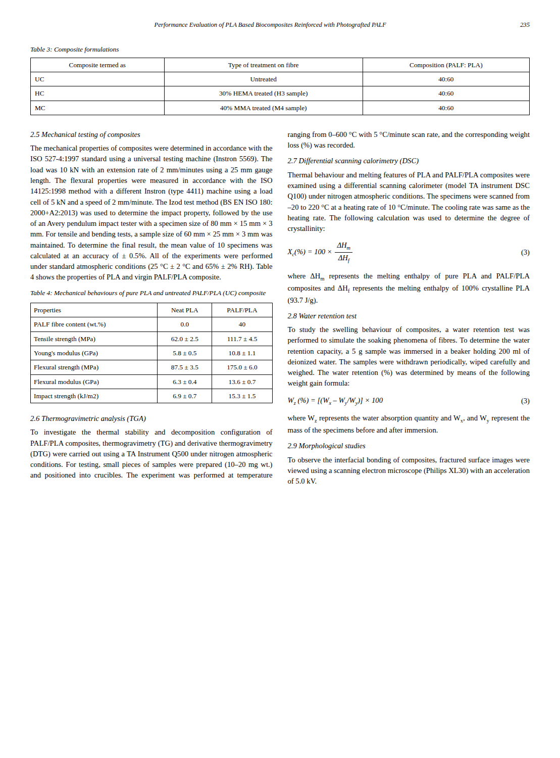Performance Evaluation of PLA Based Biocomposites Reinforced with Photografted PALF 235
Table 3: Composite formulations
| Composite termed as | Type of treatment on fibre | Composition (PALF: PLA) |
| --- | --- | --- |
| UC | Untreated | 40:60 |
| HC | 30% HEMA treated (H3 sample) | 40:60 |
| MC | 40% MMA treated (M4 sample) | 40:60 |
2.5 Mechanical testing of composites
The mechanical properties of composites were determined in accordance with the ISO 527-4:1997 standard using a universal testing machine (Instron 5569). The load was 10 kN with an extension rate of 2 mm/minutes using a 25 mm gauge length. The flexural properties were measured in accordance with the ISO 14125:1998 method with a different Instron (type 4411) machine using a load cell of 5 kN and a speed of 2 mm/minute. The Izod test method (BS EN ISO 180: 2000+A2:2013) was used to determine the impact property, followed by the use of an Avery pendulum impact tester with a specimen size of 80 mm × 15 mm × 3 mm. For tensile and bending tests, a sample size of 60 mm × 25 mm × 3 mm was maintained. To determine the final result, the mean value of 10 specimens was calculated at an accuracy of ± 0.5%. All of the experiments were performed under standard atmospheric conditions (25 °C ± 2 °C and 65% ± 2% RH). Table 4 shows the properties of PLA and virgin PALF/PLA composite.
Table 4: Mechanical behaviours of pure PLA and untreated PALF/PLA (UC) composite
| Properties | Neat PLA | PALF/PLA |
| --- | --- | --- |
| PALF fibre content (wt.%) | 0.0 | 40 |
| Tensile strength (MPa) | 62.0 ± 2.5 | 111.7 ± 4.5 |
| Young's modulus (GPa) | 5.8 ± 0.5 | 10.8 ± 1.1 |
| Flexural strength (MPa) | 87.5 ± 3.5 | 175.0 ± 6.0 |
| Flexural modulus (GPa) | 6.3 ± 0.4 | 13.6 ± 0.7 |
| Impact strength (kJ/m2) | 6.9 ± 0.7 | 15.3 ± 1.5 |
2.6 Thermogravimetric analysis (TGA)
To investigate the thermal stability and decomposition configuration of PALF/PLA composites, thermogravimetry (TG) and derivative thermogravimetry (DTG) were carried out using a TA Instrument Q500 under nitrogen atmospheric conditions. For testing, small pieces of samples were prepared (10–20 mg wt.) and positioned into crucibles. The experiment was performed at temperature ranging from 0–600 °C with 5 °C/minute scan rate, and the corresponding weight loss (%) was recorded.
2.7 Differential scanning calorimetry (DSC)
Thermal behaviour and melting features of PLA and PALF/PLA composites were examined using a differential scanning calorimeter (model TA instrument DSC Q100) under nitrogen atmospheric conditions. The specimens were scanned from –20 to 220 °C at a heating rate of 10 °C/minute. The cooling rate was same as the heating rate. The following calculation was used to determine the degree of crystallinity:
Xc(%) = 100 × ΔHm ΔHf (3)
where ΔHm represents the melting enthalpy of pure PLA and PALF/PLA composites and ΔHf represents the melting enthalpy of 100% crystalline PLA (93.7 J/g).
2.8 Water retention test
To study the swelling behaviour of composites, a water retention test was performed to simulate the soaking phenomena of fibres. To determine the water retention capacity, a 5 g sample was immersed in a beaker holding 200 ml of deionized water. The samples were withdrawn periodically, wiped carefully and weighed. The water retention (%) was determined by means of the following weight gain formula:
Wz (%) = [(Wx – Wy/Wy)] × 100 (3)
where Wz represents the water absorption quantity and Wx, and Wy represent the mass of the specimens before and after immersion.
2.9 Morphological studies
To observe the interfacial bonding of composites, fractured surface images were viewed using a scanning electron microscope (Philips XL30) with an acceleration of 5.0 kV.